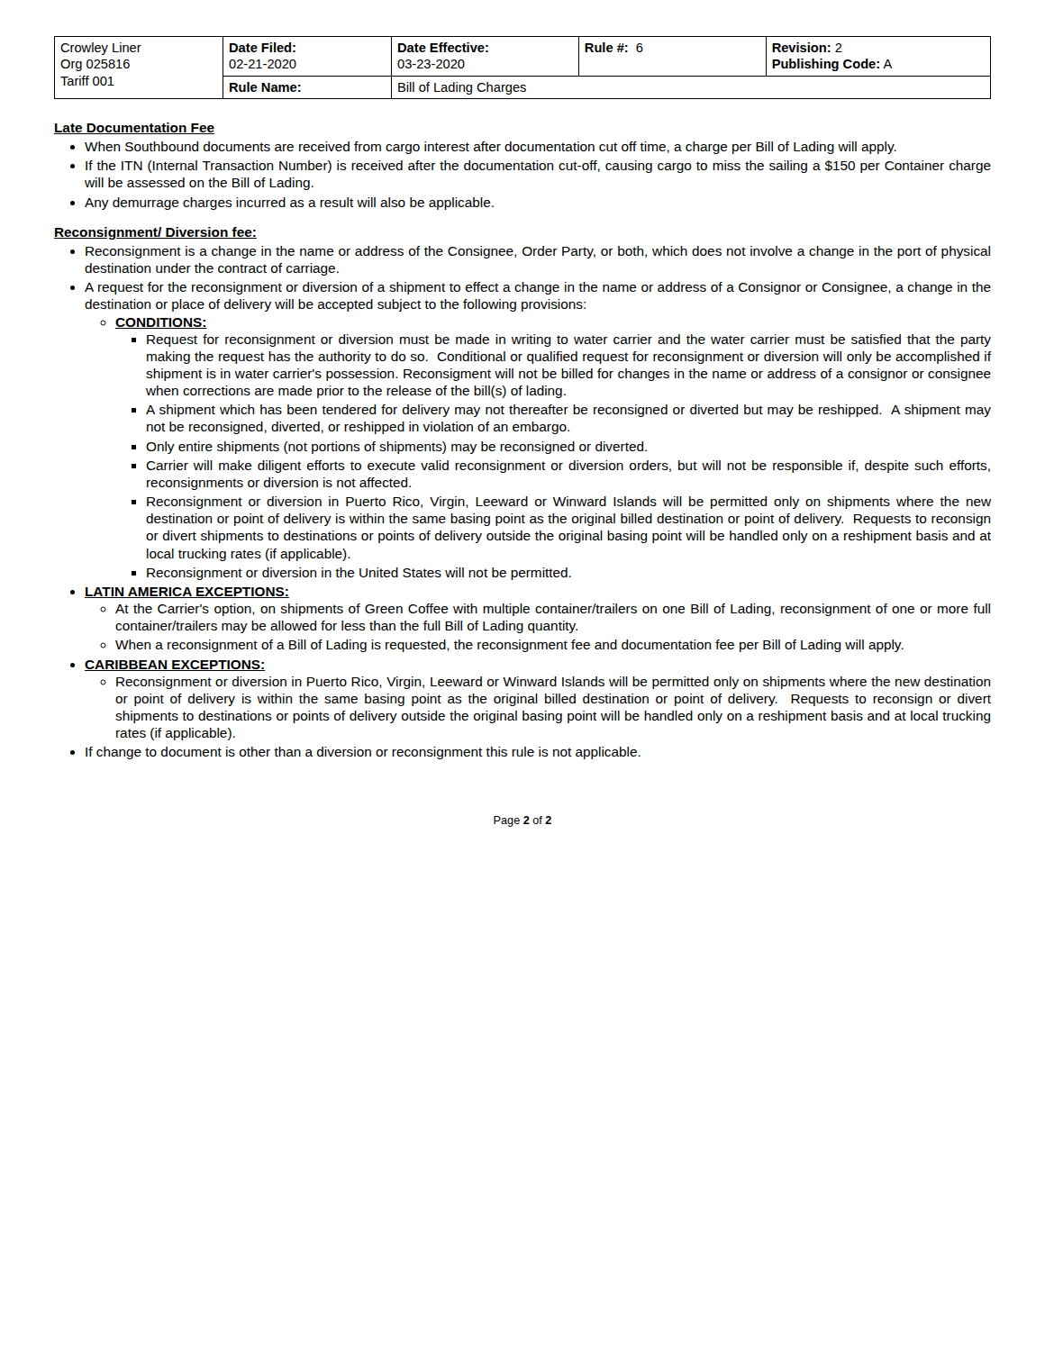| Crowley Liner Org 025816 Tariff 001 | Date Filed: 02-21-2020 | Date Effective: 03-23-2020 | Rule #: 6 | Revision: 2 Publishing Code: A |
| Rule Name: | Bill of Lading Charges |
Late Documentation Fee
When Southbound documents are received from cargo interest after documentation cut off time, a charge per Bill of Lading will apply.
If the ITN (Internal Transaction Number) is received after the documentation cut-off, causing cargo to miss the sailing a $150 per Container charge will be assessed on the Bill of Lading.
Any demurrage charges incurred as a result will also be applicable.
Reconsignment/ Diversion fee:
Reconsignment is a change in the name or address of the Consignee, Order Party, or both, which does not involve a change in the port of physical destination under the contract of carriage.
A request for the reconsignment or diversion of a shipment to effect a change in the name or address of a Consignor or Consignee, a change in the destination or place of delivery will be accepted subject to the following provisions:
CONDITIONS:
Request for reconsignment or diversion must be made in writing to water carrier and the water carrier must be satisfied that the party making the request has the authority to do so. Conditional or qualified request for reconsignment or diversion will only be accomplished if shipment is in water carrier's possession. Reconsigment will not be billed for changes in the name or address of a consignor or consignee when corrections are made prior to the release of the bill(s) of lading.
A shipment which has been tendered for delivery may not thereafter be reconsigned or diverted but may be reshipped. A shipment may not be reconsigned, diverted, or reshipped in violation of an embargo.
Only entire shipments (not portions of shipments) may be reconsigned or diverted.
Carrier will make diligent efforts to execute valid reconsignment or diversion orders, but will not be responsible if, despite such efforts, reconsignments or diversion is not affected.
Reconsignment or diversion in Puerto Rico, Virgin, Leeward or Winward Islands will be permitted only on shipments where the new destination or point of delivery is within the same basing point as the original billed destination or point of delivery. Requests to reconsign or divert shipments to destinations or points of delivery outside the original basing point will be handled only on a reshipment basis and at local trucking rates (if applicable).
Reconsignment or diversion in the United States will not be permitted.
LATIN AMERICA EXCEPTIONS:
At the Carrier's option, on shipments of Green Coffee with multiple container/trailers on one Bill of Lading, reconsignment of one or more full container/trailers may be allowed for less than the full Bill of Lading quantity.
When a reconsignment of a Bill of Lading is requested, the reconsignment fee and documentation fee per Bill of Lading will apply.
CARIBBEAN EXCEPTIONS:
Reconsignment or diversion in Puerto Rico, Virgin, Leeward or Winward Islands will be permitted only on shipments where the new destination or point of delivery is within the same basing point as the original billed destination or point of delivery. Requests to reconsign or divert shipments to destinations or points of delivery outside the original basing point will be handled only on a reshipment basis and at local trucking rates (if applicable).
If change to document is other than a diversion or reconsignment this rule is not applicable.
Page 2 of 2